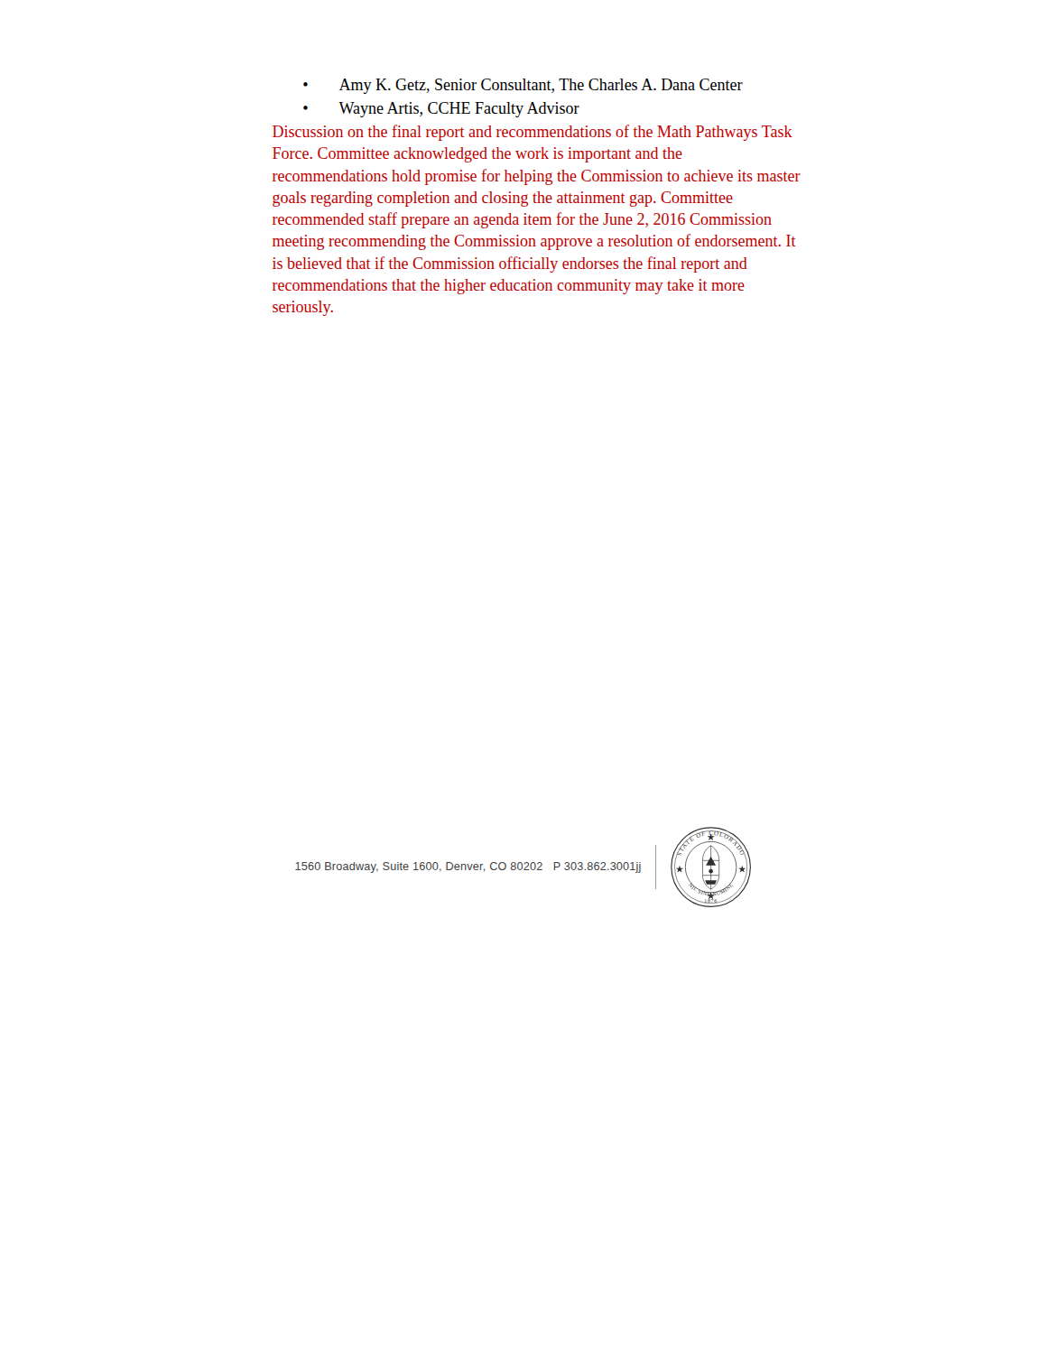Amy K. Getz, Senior Consultant, The Charles A. Dana Center
Wayne Artis, CCHE Faculty Advisor
Discussion on the final report and recommendations of the Math Pathways Task Force. Committee acknowledged the work is important and the recommendations hold promise for helping the Commission to achieve its master goals regarding completion and closing the attainment gap. Committee recommended staff prepare an agenda item for the June 2, 2016 Commission meeting recommending the Commission approve a resolution of endorsement. It is believed that if the Commission officially endorses the final report and recommendations that the higher education community may take it more seriously.
1560 Broadway, Suite 1600, Denver, CO 80202 P 303.862.3001jj
STATE OF COLORADO NIL SINE NUMINE 1876